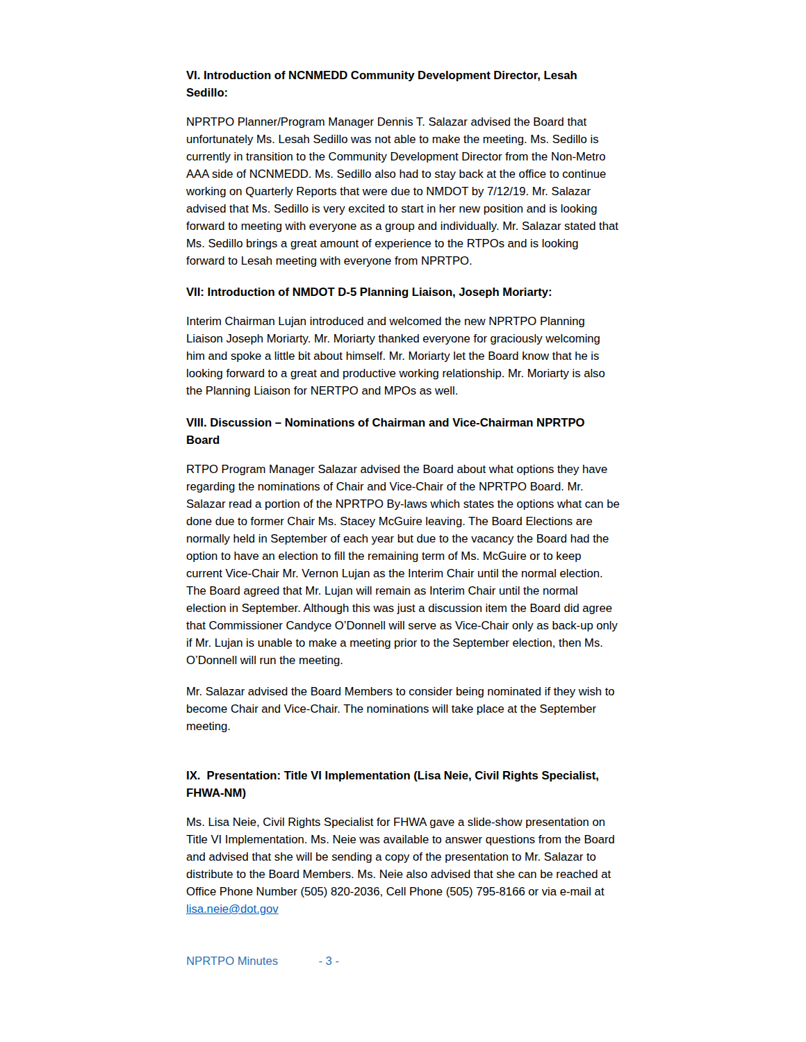VI. Introduction of NCNMEDD Community Development Director, Lesah Sedillo:
NPRTPO Planner/Program Manager Dennis T. Salazar advised the Board that unfortunately Ms. Lesah Sedillo was not able to make the meeting. Ms. Sedillo is currently in transition to the Community Development Director from the Non-Metro AAA side of NCNMEDD. Ms. Sedillo also had to stay back at the office to continue working on Quarterly Reports that were due to NMDOT by 7/12/19. Mr. Salazar advised that Ms. Sedillo is very excited to start in her new position and is looking forward to meeting with everyone as a group and individually. Mr. Salazar stated that Ms. Sedillo brings a great amount of experience to the RTPOs and is looking forward to Lesah meeting with everyone from NPRTPO.
VII: Introduction of NMDOT D-5 Planning Liaison, Joseph Moriarty:
Interim Chairman Lujan introduced and welcomed the new NPRTPO Planning Liaison Joseph Moriarty. Mr. Moriarty thanked everyone for graciously welcoming him and spoke a little bit about himself. Mr. Moriarty let the Board know that he is looking forward to a great and productive working relationship. Mr. Moriarty is also the Planning Liaison for NERTPO and MPOs as well.
VIII. Discussion – Nominations of Chairman and Vice-Chairman NPRTPO Board
RTPO Program Manager Salazar advised the Board about what options they have regarding the nominations of Chair and Vice-Chair of the NPRTPO Board. Mr. Salazar read a portion of the NPRTPO By-laws which states the options what can be done due to former Chair Ms. Stacey McGuire leaving. The Board Elections are normally held in September of each year but due to the vacancy the Board had the option to have an election to fill the remaining term of Ms. McGuire or to keep current Vice-Chair Mr. Vernon Lujan as the Interim Chair until the normal election. The Board agreed that Mr. Lujan will remain as Interim Chair until the normal election in September. Although this was just a discussion item the Board did agree that Commissioner Candyce O’Donnell will serve as Vice-Chair only as back-up only if Mr. Lujan is unable to make a meeting prior to the September election, then Ms. O’Donnell will run the meeting.
Mr. Salazar advised the Board Members to consider being nominated if they wish to become Chair and Vice-Chair. The nominations will take place at the September meeting.
IX. Presentation: Title VI Implementation (Lisa Neie, Civil Rights Specialist, FHWA-NM)
Ms. Lisa Neie, Civil Rights Specialist for FHWA gave a slide-show presentation on Title VI Implementation. Ms. Neie was available to answer questions from the Board and advised that she will be sending a copy of the presentation to Mr. Salazar to distribute to the Board Members. Ms. Neie also advised that she can be reached at Office Phone Number (505) 820-2036, Cell Phone (505) 795-8166 or via e-mail at lisa.neie@dot.gov
NPRTPO Minutes- 3 -